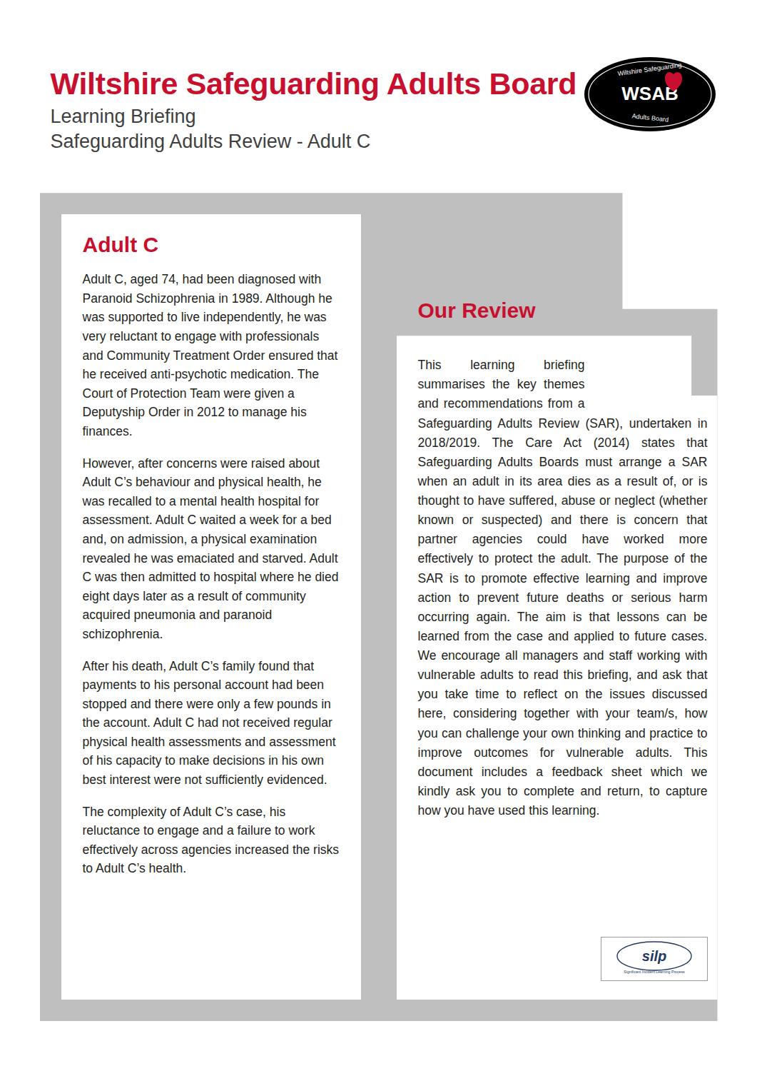Wiltshire Safeguarding Adults Board
Learning Briefing
Safeguarding Adults Review - Adult C
WSAB logo Wiltshire Safeguarding WSAB Adults Board
Adult C
Adult C, aged 74, had been diagnosed with Paranoid Schizophrenia in 1989. Although he was supported to live independently, he was very reluctant to engage with professionals and Community Treatment Order ensured that he received anti-psychotic medication. The Court of Protection Team were given a Deputyship Order in 2012 to manage his finances.
However, after concerns were raised about Adult C’s behaviour and physical health, he was recalled to a mental health hospital for assessment. Adult C waited a week for a bed and, on admission, a physical examination revealed he was emaciated and starved. Adult C was then admitted to hospital where he died eight days later as a result of community acquired pneumonia and paranoid schizophrenia.
After his death, Adult C’s family found that payments to his personal account had been stopped and there were only a few pounds in the account. Adult C had not received regular physical health assessments and assessment of his capacity to make decisions in his own best interest were not sufficiently evidenced.
The complexity of Adult C’s case, his reluctance to engage and a failure to work effectively across agencies increased the risks to Adult C’s health.
Our Review
This learning briefing summarises the key themes and recommendations from a Safeguarding Adults Review (SAR), undertaken in 2018/2019. The Care Act (2014) states that Safeguarding Adults Boards must arrange a SAR when an adult in its area dies as a result of, or is thought to have suffered, abuse or neglect (whether known or suspected) and there is concern that partner agencies could have worked more effectively to protect the adult. The purpose of the SAR is to promote effective learning and improve action to prevent future deaths or serious harm occurring again. The aim is that lessons can be learned from the case and applied to future cases. We encourage all managers and staff working with vulnerable adults to read this briefing, and ask that you take time to reflect on the issues discussed here, considering together with your team/s, how you can challenge your own thinking and practice to improve outcomes for vulnerable adults. This document includes a feedback sheet which we kindly ask you to complete and return, to capture how you have used this learning.
SILP logo silp Significant Incident Learning Process